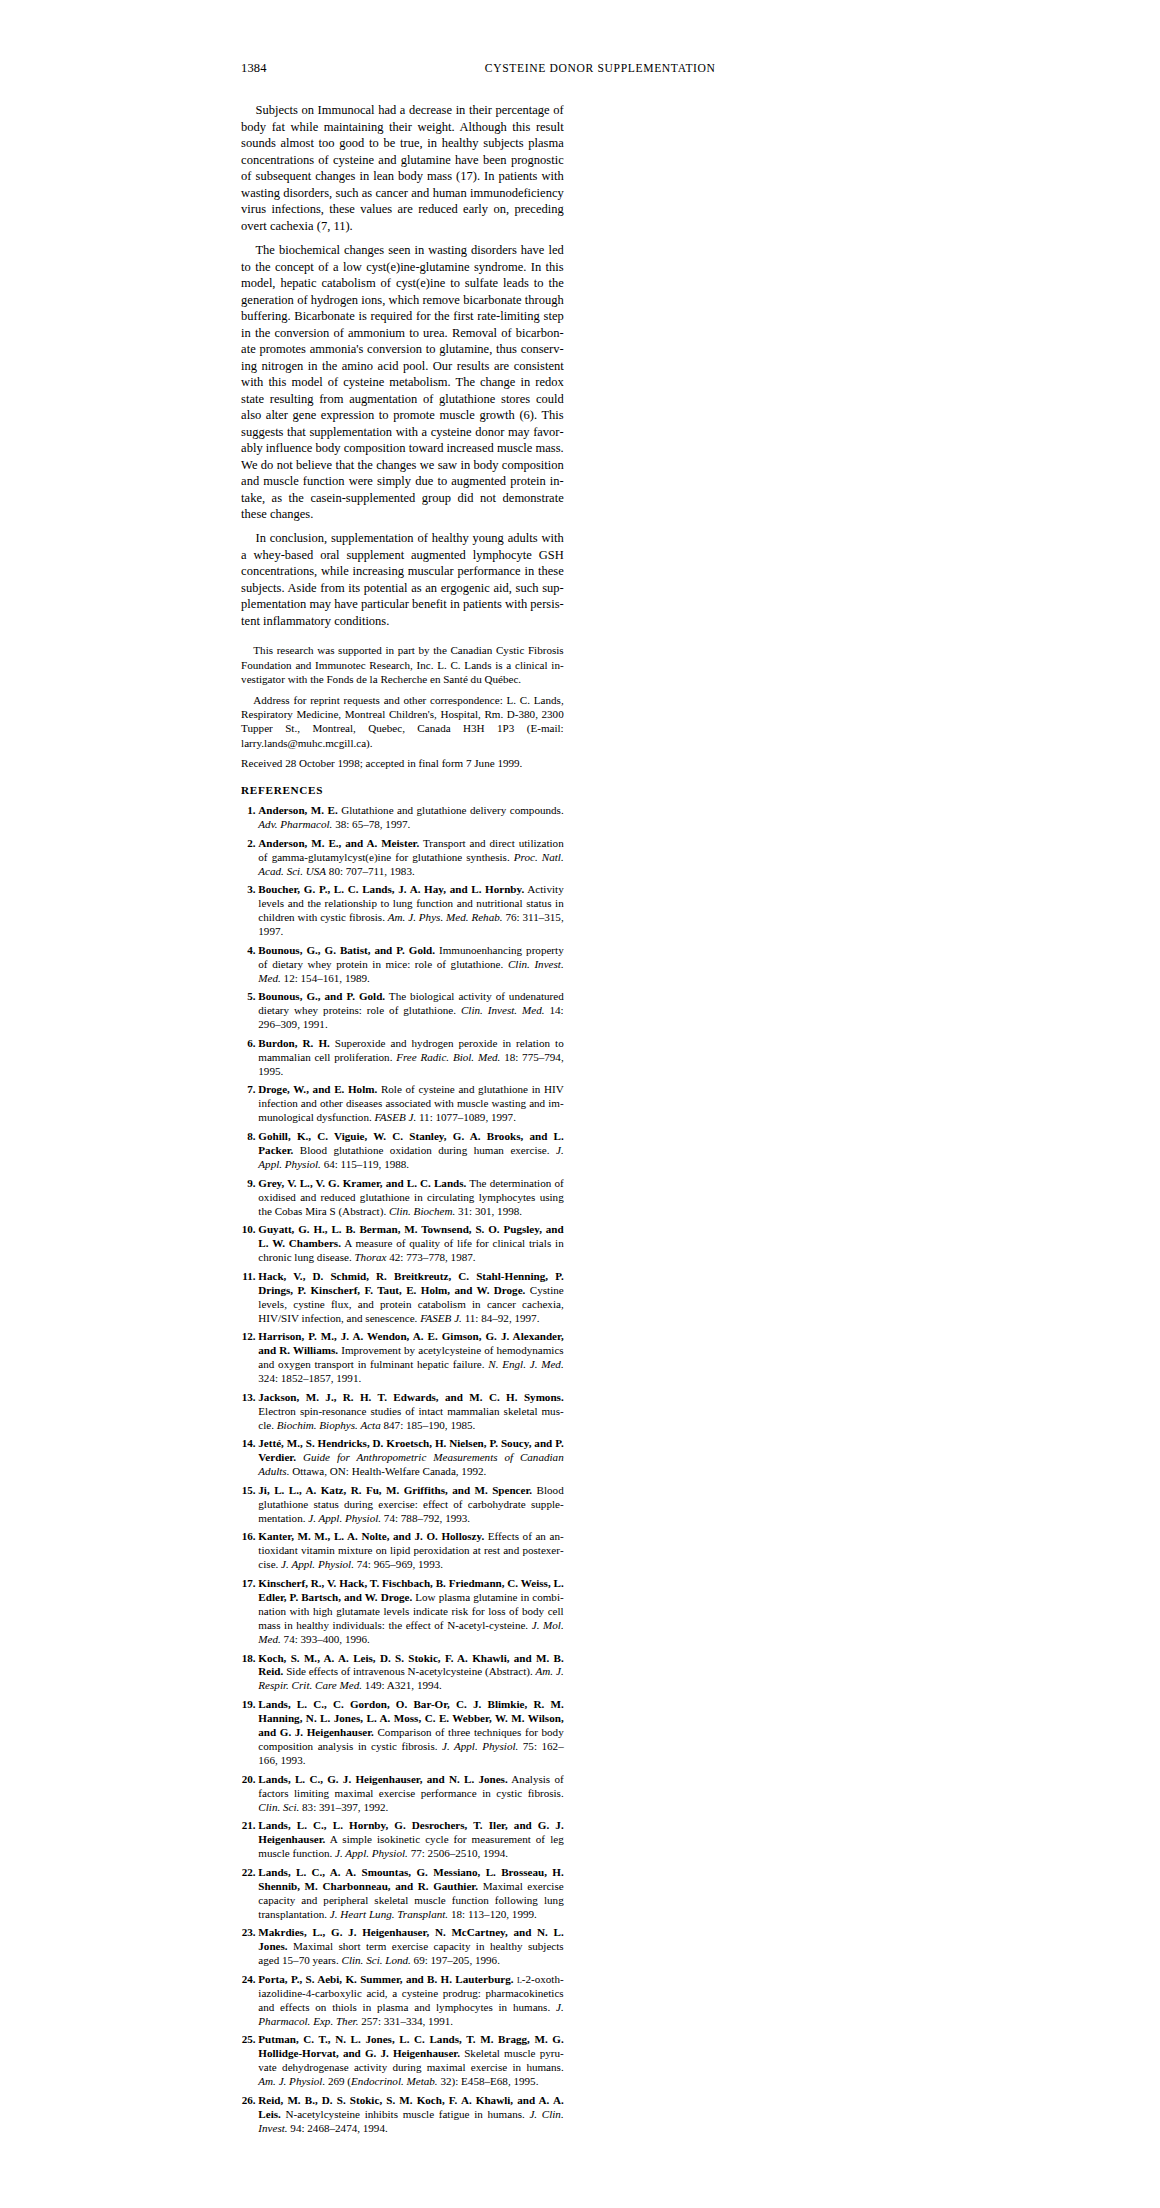1384
Cysteine Donor Supplementation
Subjects on Immunocal had a decrease in their percentage of body fat while maintaining their weight. Although this result sounds almost too good to be true, in healthy subjects plasma concentrations of cysteine and glutamine have been prognostic of subsequent changes in lean body mass (17). In patients with wasting disorders, such as cancer and human immunodeficiency virus infections, these values are reduced early on, preceding overt cachexia (7, 11).
The biochemical changes seen in wasting disorders have led to the concept of a low cyst(e)ine-glutamine syndrome. In this model, hepatic catabolism of cyst(e)ine to sulfate leads to the generation of hydrogen ions, which remove bicarbonate through buffering. Bicarbonate is required for the first rate-limiting step in the conversion of ammonium to urea. Removal of bicarbonate promotes ammonia's conversion to glutamine, thus conserving nitrogen in the amino acid pool. Our results are consistent with this model of cysteine metabolism. The change in redox state resulting from augmentation of glutathione stores could also alter gene expression to promote muscle growth (6). This suggests that supplementation with a cysteine donor may favorably influence body composition toward increased muscle mass. We do not believe that the changes we saw in body composition and muscle function were simply due to augmented protein intake, as the casein-supplemented group did not demonstrate these changes.
In conclusion, supplementation of healthy young adults with a whey-based oral supplement augmented lymphocyte GSH concentrations, while increasing muscular performance in these subjects. Aside from its potential as an ergogenic aid, such supplementation may have particular benefit in patients with persistent inflammatory conditions.
This research was supported in part by the Canadian Cystic Fibrosis Foundation and Immunotec Research, Inc. L. C. Lands is a clinical investigator with the Fonds de la Recherche en Santé du Québec.
Address for reprint requests and other correspondence: L. C. Lands, Respiratory Medicine, Montreal Children's, Hospital, Rm. D-380, 2300 Tupper St., Montreal, Quebec, Canada H3H 1P3 (E-mail: larry.lands@muhc.mcgill.ca).
Received 28 October 1998; accepted in final form 7 June 1999.
References
Anderson, M. E. Glutathione and glutathione delivery compounds. Adv. Pharmacol. 38: 65–78, 1997.
Anderson, M. E., and A. Meister. Transport and direct utilization of gamma-glutamylcyst(e)ine for glutathione synthesis. Proc. Natl. Acad. Sci. USA 80: 707–711, 1983.
Boucher, G. P., L. C. Lands, J. A. Hay, and L. Hornby. Activity levels and the relationship to lung function and nutritional status in children with cystic fibrosis. Am. J. Phys. Med. Rehab. 76: 311–315, 1997.
Bounous, G., G. Batist, and P. Gold. Immunoenhancing property of dietary whey protein in mice: role of glutathione. Clin. Invest. Med. 12: 154–161, 1989.
Bounous, G., and P. Gold. The biological activity of undenatured dietary whey proteins: role of glutathione. Clin. Invest. Med. 14: 296–309, 1991.
Burdon, R. H. Superoxide and hydrogen peroxide in relation to mammalian cell proliferation. Free Radic. Biol. Med. 18: 775–794, 1995.
Droge, W., and E. Holm. Role of cysteine and glutathione in HIV infection and other diseases associated with muscle wasting and immunological dysfunction. FASEB J. 11: 1077–1089, 1997.
Gohill, K., C. Viguie, W. C. Stanley, G. A. Brooks, and L. Packer. Blood glutathione oxidation during human exercise. J. Appl. Physiol. 64: 115–119, 1988.
Grey, V. L., V. G. Kramer, and L. C. Lands. The determination of oxidised and reduced glutathione in circulating lymphocytes using the Cobas Mira S (Abstract). Clin. Biochem. 31: 301, 1998.
Guyatt, G. H., L. B. Berman, M. Townsend, S. O. Pugsley, and L. W. Chambers. A measure of quality of life for clinical trials in chronic lung disease. Thorax 42: 773–778, 1987.
Hack, V., D. Schmid, R. Breitkreutz, C. Stahl-Henning, P. Drings, P. Kinscherf, F. Taut, E. Holm, and W. Droge. Cystine levels, cystine flux, and protein catabolism in cancer cachexia, HIV/SIV infection, and senescence. FASEB J. 11: 84–92, 1997.
Harrison, P. M., J. A. Wendon, A. E. Gimson, G. J. Alexander, and R. Williams. Improvement by acetylcysteine of hemodynamics and oxygen transport in fulminant hepatic failure. N. Engl. J. Med. 324: 1852–1857, 1991.
Jackson, M. J., R. H. T. Edwards, and M. C. H. Symons. Electron spin-resonance studies of intact mammalian skeletal muscle. Biochim. Biophys. Acta 847: 185–190, 1985.
Jetté, M., S. Hendricks, D. Kroetsch, H. Nielsen, P. Soucy, and P. Verdier. Guide for Anthropometric Measurements of Canadian Adults. Ottawa, ON: Health-Welfare Canada, 1992.
Ji, L. L., A. Katz, R. Fu, M. Griffiths, and M. Spencer. Blood glutathione status during exercise: effect of carbohydrate supplementation. J. Appl. Physiol. 74: 788–792, 1993.
Kanter, M. M., L. A. Nolte, and J. O. Holloszy. Effects of an antioxidant vitamin mixture on lipid peroxidation at rest and postexercise. J. Appl. Physiol. 74: 965–969, 1993.
Kinscherf, R., V. Hack, T. Fischbach, B. Friedmann, C. Weiss, L. Edler, P. Bartsch, and W. Droge. Low plasma glutamine in combination with high glutamate levels indicate risk for loss of body cell mass in healthy individuals: the effect of N-acetyl-cysteine. J. Mol. Med. 74: 393–400, 1996.
Koch, S. M., A. A. Leis, D. S. Stokic, F. A. Khawli, and M. B. Reid. Side effects of intravenous N-acetylcysteine (Abstract). Am. J. Respir. Crit. Care Med. 149: A321, 1994.
Lands, L. C., C. Gordon, O. Bar-Or, C. J. Blimkie, R. M. Hanning, N. L. Jones, L. A. Moss, C. E. Webber, W. M. Wilson, and G. J. Heigenhauser. Comparison of three techniques for body composition analysis in cystic fibrosis. J. Appl. Physiol. 75: 162–166, 1993.
Lands, L. C., G. J. Heigenhauser, and N. L. Jones. Analysis of factors limiting maximal exercise performance in cystic fibrosis. Clin. Sci. 83: 391–397, 1992.
Lands, L. C., L. Hornby, G. Desrochers, T. Iler, and G. J. Heigenhauser. A simple isokinetic cycle for measurement of leg muscle function. J. Appl. Physiol. 77: 2506–2510, 1994.
Lands, L. C., A. A. Smountas, G. Messiano, L. Brosseau, H. Shennib, M. Charbonneau, and R. Gauthier. Maximal exercise capacity and peripheral skeletal muscle function following lung transplantation. J. Heart Lung. Transplant. 18: 113–120, 1999.
Makrdies, L., G. J. Heigenhauser, N. McCartney, and N. L. Jones. Maximal short term exercise capacity in healthy subjects aged 15–70 years. Clin. Sci. Lond. 69: 197–205, 1996.
Porta, P., S. Aebi, K. Summer, and B. H. Lauterburg. l-2-oxothiazolidine-4-carboxylic acid, a cysteine prodrug: pharmacokinetics and effects on thiols in plasma and lymphocytes in humans. J. Pharmacol. Exp. Ther. 257: 331–334, 1991.
Putman, C. T., N. L. Jones, L. C. Lands, T. M. Bragg, M. G. Hollidge-Horvat, and G. J. Heigenhauser. Skeletal muscle pyruvate dehydrogenase activity during maximal exercise in humans. Am. J. Physiol. 269 (Endocrinol. Metab. 32): E458–E68, 1995.
Reid, M. B., D. S. Stokic, S. M. Koch, F. A. Khawli, and A. A. Leis. N-acetylcysteine inhibits muscle fatigue in humans. J. Clin. Invest. 94: 2468–2474, 1994.